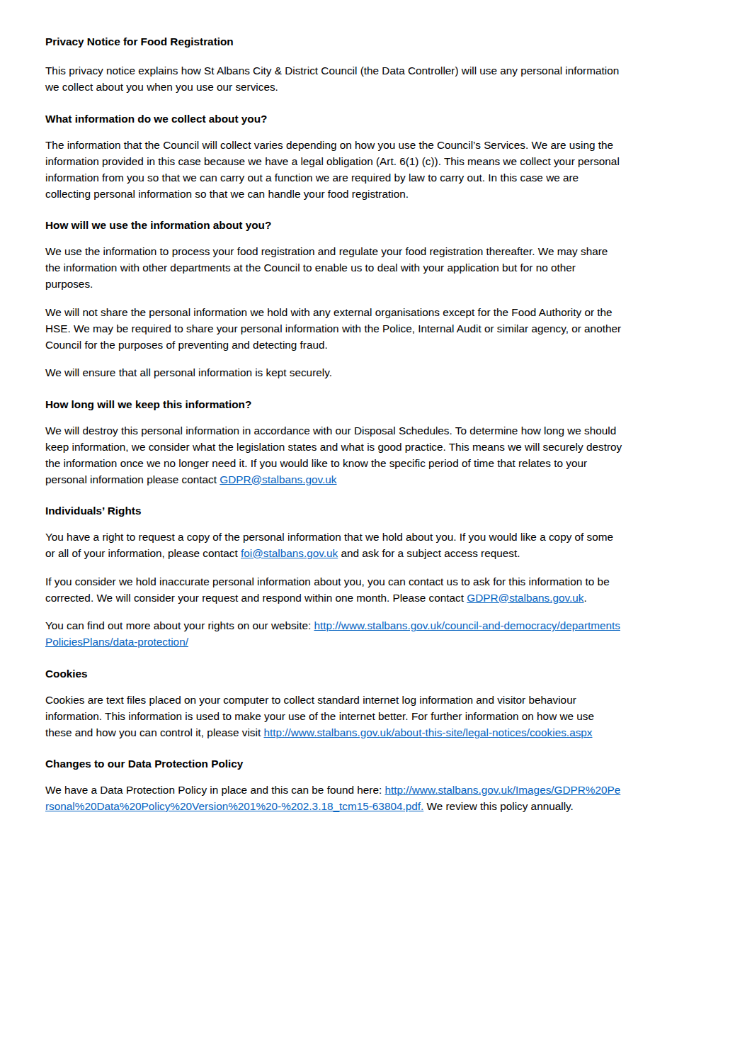Privacy Notice for Food Registration
This privacy notice explains how St Albans City & District Council (the Data Controller) will use any personal information we collect about you when you use our services.
What information do we collect about you?
The information that the Council will collect varies depending on how you use the Council’s Services. We are using the information provided in this case because we have a legal obligation (Art. 6(1) (c)). This means we collect your personal information from you so that we can carry out a function we are required by law to carry out. In this case we are collecting personal information so that we can handle your food registration.
How will we use the information about you?
We use the information to process your food registration and regulate your food registration thereafter. We may share the information with other departments at the Council to enable us to deal with your application but for no other purposes.
We will not share the personal information we hold with any external organisations except for the Food Authority or the HSE. We may be required to share your personal information with the Police, Internal Audit or similar agency, or another Council for the purposes of preventing and detecting fraud.
We will ensure that all personal information is kept securely.
How long will we keep this information?
We will destroy this personal information in accordance with our Disposal Schedules. To determine how long we should keep information, we consider what the legislation states and what is good practice. This means we will securely destroy the information once we no longer need it. If you would like to know the specific period of time that relates to your personal information please contact GDPR@stalbans.gov.uk
Individuals’ Rights
You have a right to request a copy of the personal information that we hold about you. If you would like a copy of some or all of your information, please contact foi@stalbans.gov.uk and ask for a subject access request.
If you consider we hold inaccurate personal information about you, you can contact us to ask for this information to be corrected. We will consider your request and respond within one month. Please contact GDPR@stalbans.gov.uk.
You can find out more about your rights on our website: http://www.stalbans.gov.uk/council-and-democracy/departmentsPoliciesPlans/data-protection/
Cookies
Cookies are text files placed on your computer to collect standard internet log information and visitor behaviour information. This information is used to make your use of the internet better. For further information on how we use these and how you can control it, please visit http://www.stalbans.gov.uk/about-this-site/legal-notices/cookies.aspx
Changes to our Data Protection Policy
We have a Data Protection Policy in place and this can be found here: http://www.stalbans.gov.uk/Images/GDPR%20Personal%20Data%20Policy%20Version%201%20-%202.3.18_tcm15-63804.pdf. We review this policy annually.